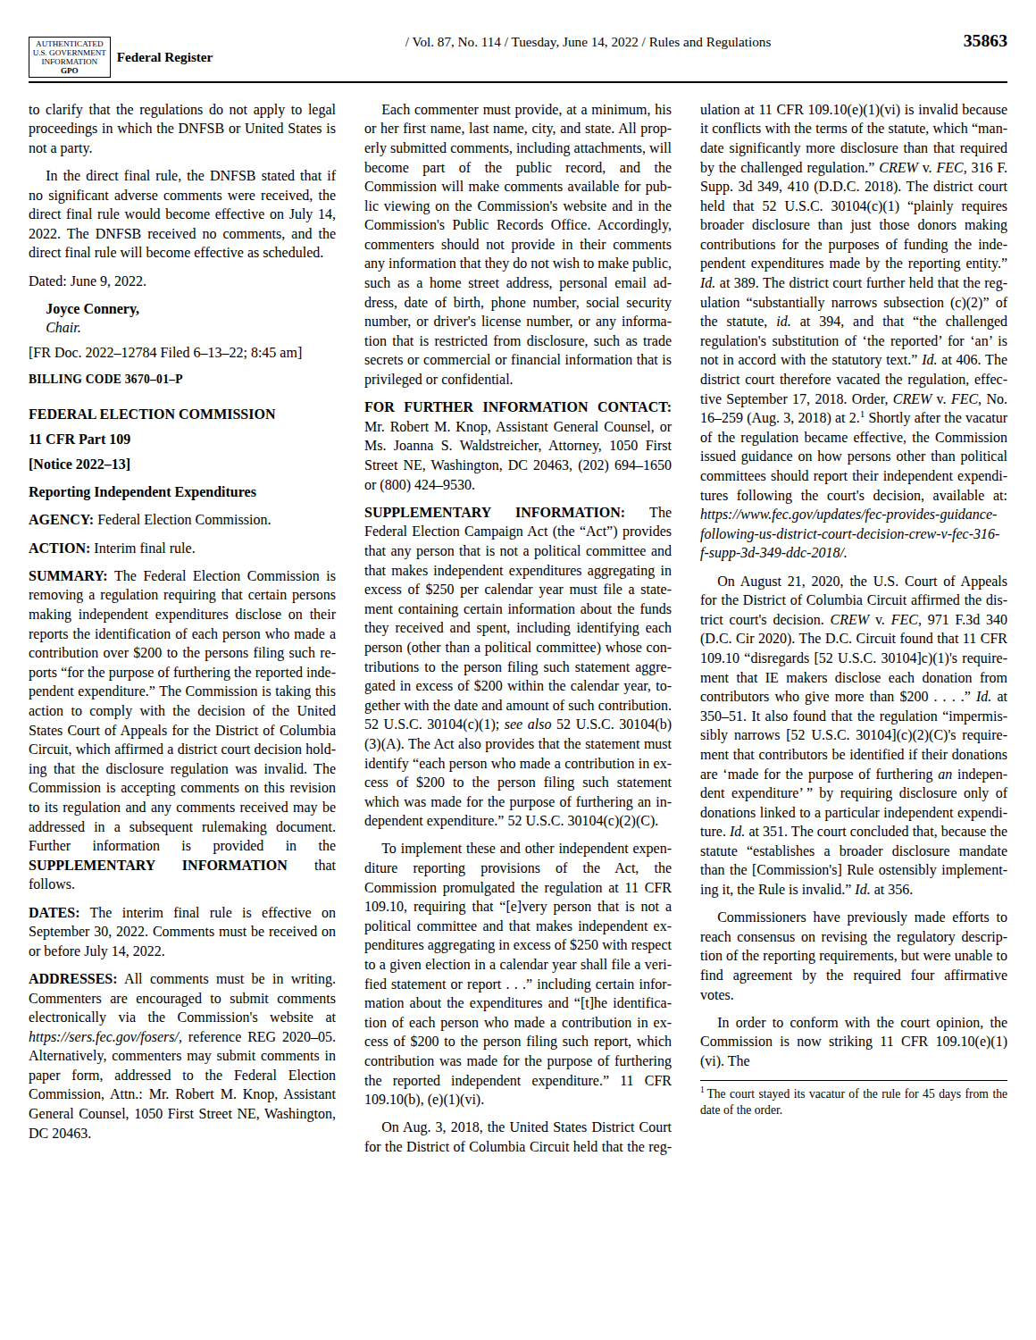AUTHENTICATED
U.S. GOVERNMENT
INFORMATION
GPO Federal Register
/ Vol. 87, No. 114 / Tuesday, June 14, 2022 / Rules and Regulations
35863
to clarify that the regulations do not apply to legal proceedings in which the DNFSB or United States is not a party.
In the direct final rule, the DNFSB stated that if no significant adverse comments were received, the direct final rule would become effective on July 14, 2022. The DNFSB received no comments, and the direct final rule will become effective as scheduled.
Dated: June 9, 2022.
Joyce Connery,
Chair.
[FR Doc. 2022–12784 Filed 6–13–22; 8:45 am]
BILLING CODE 3670–01–P
FEDERAL ELECTION COMMISSION
11 CFR Part 109
[Notice 2022–13]
Reporting Independent Expenditures
AGENCY: Federal Election Commission.
ACTION: Interim final rule.
SUMMARY: The Federal Election Commission is removing a regulation requiring that certain persons making independent expenditures disclose on their reports the identification of each person who made a contribution over $200 to the persons filing such reports “for the purpose of furthering the reported independent expenditure.” The Commission is taking this action to comply with the decision of the United States Court of Appeals for the District of Columbia Circuit, which affirmed a district court decision holding that the disclosure regulation was invalid. The Commission is accepting comments on this revision to its regulation and any comments received may be addressed in a subsequent rulemaking document. Further information is provided in the SUPPLEMENTARY INFORMATION that follows.
DATES: The interim final rule is effective on September 30, 2022. Comments must be received on or before July 14, 2022.
ADDRESSES: All comments must be in writing. Commenters are encouraged to submit comments electronically via the Commission's website at https://sers.fec.gov/fosers/, reference REG 2020–05. Alternatively, commenters may submit comments in paper form, addressed to the Federal Election Commission, Attn.: Mr. Robert M. Knop, Assistant General Counsel, 1050 First Street NE, Washington, DC 20463.
Each commenter must provide, at a minimum, his or her first name, last name, city, and state. All properly submitted comments, including attachments, will become part of the public record, and the Commission will make comments available for public viewing on the Commission's website and in the Commission's Public Records Office. Accordingly, commenters should not provide in their comments any information that they do not wish to make public, such as a home street address, personal email address, date of birth, phone number, social security number, or driver's license number, or any information that is restricted from disclosure, such as trade secrets or commercial or financial information that is privileged or confidential.
FOR FURTHER INFORMATION CONTACT: Mr. Robert M. Knop, Assistant General Counsel, or Ms. Joanna S. Waldstreicher, Attorney, 1050 First Street NE, Washington, DC 20463, (202) 694–1650 or (800) 424–9530.
SUPPLEMENTARY INFORMATION: The Federal Election Campaign Act (the “Act”) provides that any person that is not a political committee and that makes independent expenditures aggregating in excess of $250 per calendar year must file a statement containing certain information about the funds they received and spent, including identifying each person (other than a political committee) whose contributions to the person filing such statement aggregated in excess of $200 within the calendar year, together with the date and amount of such contribution. 52 U.S.C. 30104(c)(1); see also 52 U.S.C. 30104(b)(3)(A). The Act also provides that the statement must identify “each person who made a contribution in excess of $200 to the person filing such statement which was made for the purpose of furthering an independent expenditure.” 52 U.S.C. 30104(c)(2)(C).
To implement these and other independent expenditure reporting provisions of the Act, the Commission promulgated the regulation at 11 CFR 109.10, requiring that “[e]very person that is not a political committee and that makes independent expenditures aggregating in excess of $250 with respect to a given election in a calendar year shall file a verified statement or report . . .” including certain information about the expenditures and “[t]he identification of each person who made a contribution in excess of $200 to the person filing such report, which contribution was made for the purpose of furthering the reported independent expenditure.” 11 CFR 109.10(b), (e)(1)(vi).
On Aug. 3, 2018, the United States District Court for the District of Columbia Circuit held that the regulation at 11 CFR 109.10(e)(1)(vi) is invalid because it conflicts with the terms of the statute, which “mandate significantly more disclosure than that required by the challenged regulation.” CREW v. FEC, 316 F. Supp. 3d 349, 410 (D.D.C. 2018). The district court held that 52 U.S.C. 30104(c)(1) “plainly requires broader disclosure than just those donors making contributions for the purposes of funding the independent expenditures made by the reporting entity.” Id. at 389. The district court further held that the regulation “substantially narrows subsection (c)(2)” of the statute, id. at 394, and that “the challenged regulation's substitution of ‘the reported’ for ‘an’ is not in accord with the statutory text.” Id. at 406. The district court therefore vacated the regulation, effective September 17, 2018. Order, CREW v. FEC, No. 16–259 (Aug. 3, 2018) at 2.1 Shortly after the vacatur of the regulation became effective, the Commission issued guidance on how persons other than political committees should report their independent expenditures following the court's decision, available at: https://www.fec.gov/updates/fec-provides-guidance-following-us-district-court-decision-crew-v-fec-316-f-supp-3d-349-ddc-2018/.
On August 21, 2020, the U.S. Court of Appeals for the District of Columbia Circuit affirmed the district court's decision. CREW v. FEC, 971 F.3d 340 (D.C. Cir 2020). The D.C. Circuit found that 11 CFR 109.10 “disregards [52 U.S.C. 30104]c)(1)'s requirement that IE makers disclose each donation from contributors who give more than $200 . . . .” Id. at 350–51. It also found that the regulation “impermissibly narrows [52 U.S.C. 30104](c)(2)(C)'s requirement that contributors be identified if their donations are ‘made for the purpose of furthering an independent expenditure’ ” by requiring disclosure only of donations linked to a particular independent expenditure. Id. at 351. The court concluded that, because the statute “establishes a broader disclosure mandate than the [Commission's] Rule ostensibly implementing it, the Rule is invalid.” Id. at 356.
Commissioners have previously made efforts to reach consensus on revising the regulatory description of the reporting requirements, but were unable to find agreement by the required four affirmative votes.
In order to conform with the court opinion, the Commission is now striking 11 CFR 109.10(e)(1)(vi). The
1 The court stayed its vacatur of the rule for 45 days from the date of the order.